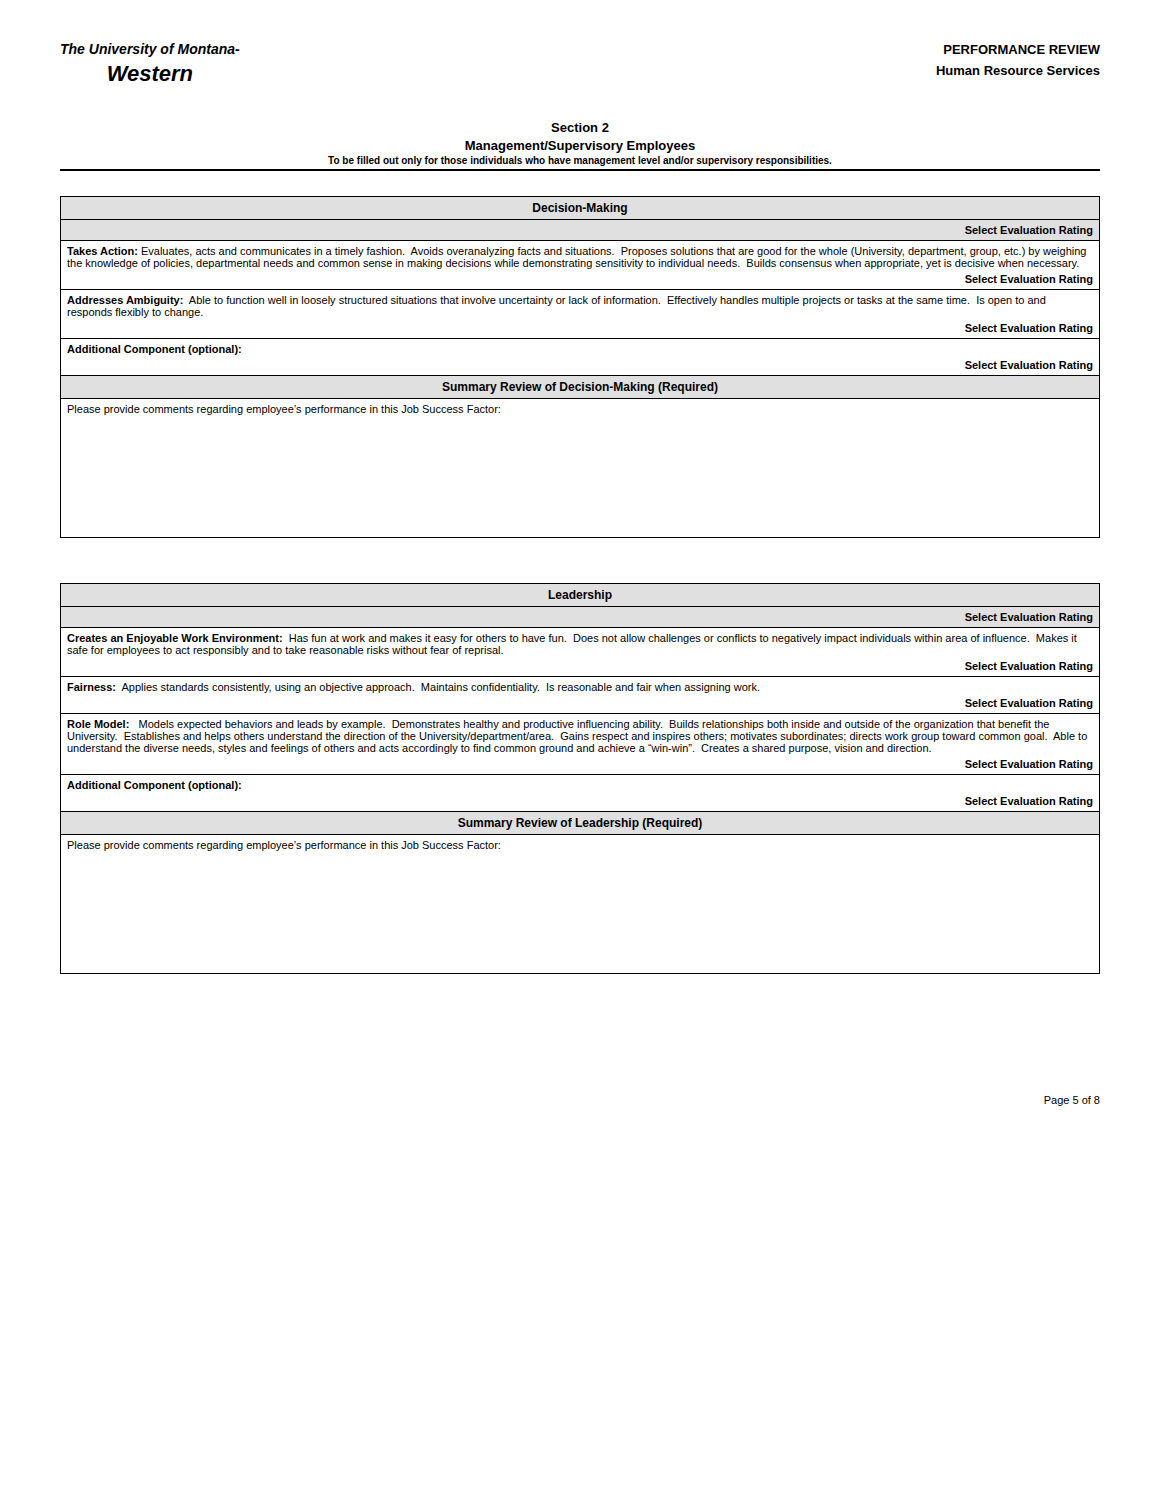The University of Montana- Western
PERFORMANCE REVIEW
Human Resource Services
Section 2
Management/Supervisory Employees
To be filled out only for those individuals who have management level and/or supervisory responsibilities.
| Decision-Making |
| Select Evaluation Rating |
| Takes Action: Evaluates, acts and communicates in a timely fashion. Avoids overanalyzing facts and situations. Proposes solutions that are good for the whole (University, department, group, etc.) by weighing the knowledge of policies, departmental needs and common sense in making decisions while demonstrating sensitivity to individual needs. Builds consensus when appropriate, yet is decisive when necessary. Select Evaluation Rating |
| Addresses Ambiguity: Able to function well in loosely structured situations that involve uncertainty or lack of information. Effectively handles multiple projects or tasks at the same time. Is open to and responds flexibly to change. Select Evaluation Rating |
| Additional Component (optional): Select Evaluation Rating |
| Summary Review of Decision-Making (Required) |
| Please provide comments regarding employee’s performance in this Job Success Factor: |
| Leadership |
| Select Evaluation Rating |
| Creates an Enjoyable Work Environment: Has fun at work and makes it easy for others to have fun. Does not allow challenges or conflicts to negatively impact individuals within area of influence. Makes it safe for employees to act responsibly and to take reasonable risks without fear of reprisal. Select Evaluation Rating |
| Fairness: Applies standards consistently, using an objective approach. Maintains confidentiality. Is reasonable and fair when assigning work. Select Evaluation Rating |
| Role Model: Models expected behaviors and leads by example. Demonstrates healthy and productive influencing ability. Builds relationships both inside and outside of the organization that benefit the University. Establishes and helps others understand the direction of the University/department/area. Gains respect and inspires others; motivates subordinates; directs work group toward common goal. Able to understand the diverse needs, styles and feelings of others and acts accordingly to find common ground and achieve a “win-win”. Creates a shared purpose, vision and direction. Select Evaluation Rating |
| Additional Component (optional): Select Evaluation Rating |
| Summary Review of Leadership (Required) |
| Please provide comments regarding employee’s performance in this Job Success Factor: |
Page 5 of 8